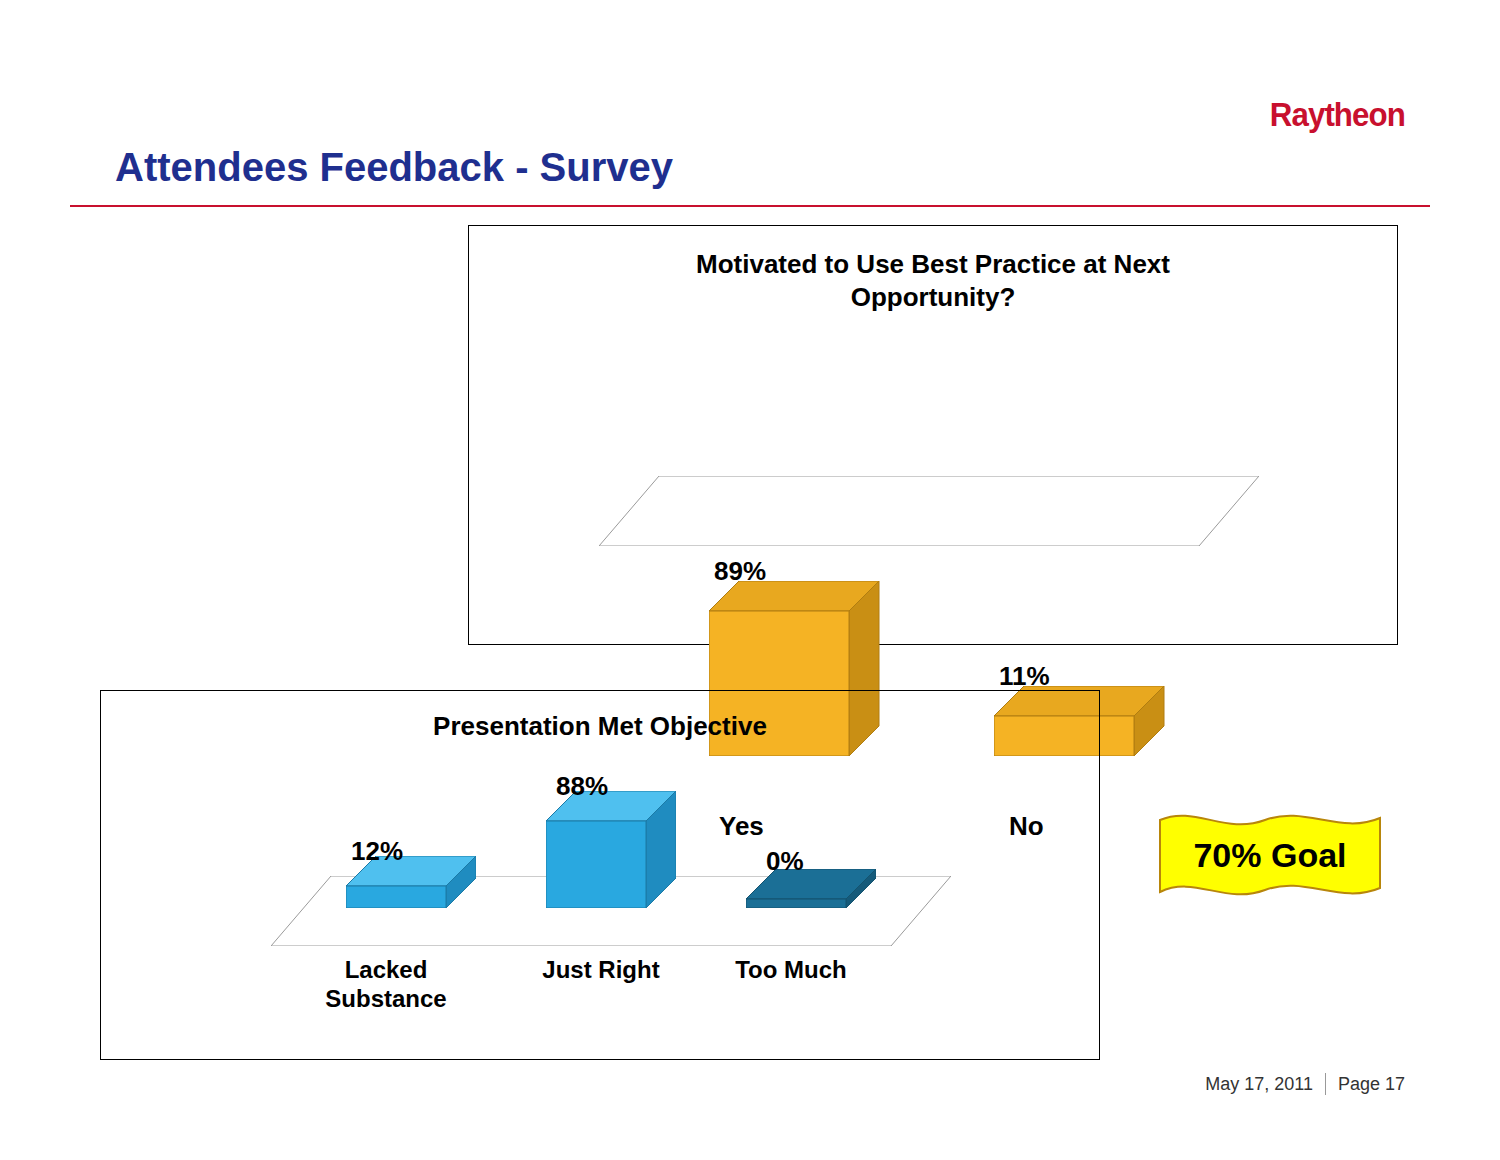Raytheon
Attendees Feedback - Survey
Motivated to Use Best Practice at Next
Opportunity?
89%
11%
Yes
No
Presentation Met Objective
12%
88%
0%
Lacked
Substance
Just Right
Too Much
70% Goal
May 17, 2011 Page 17